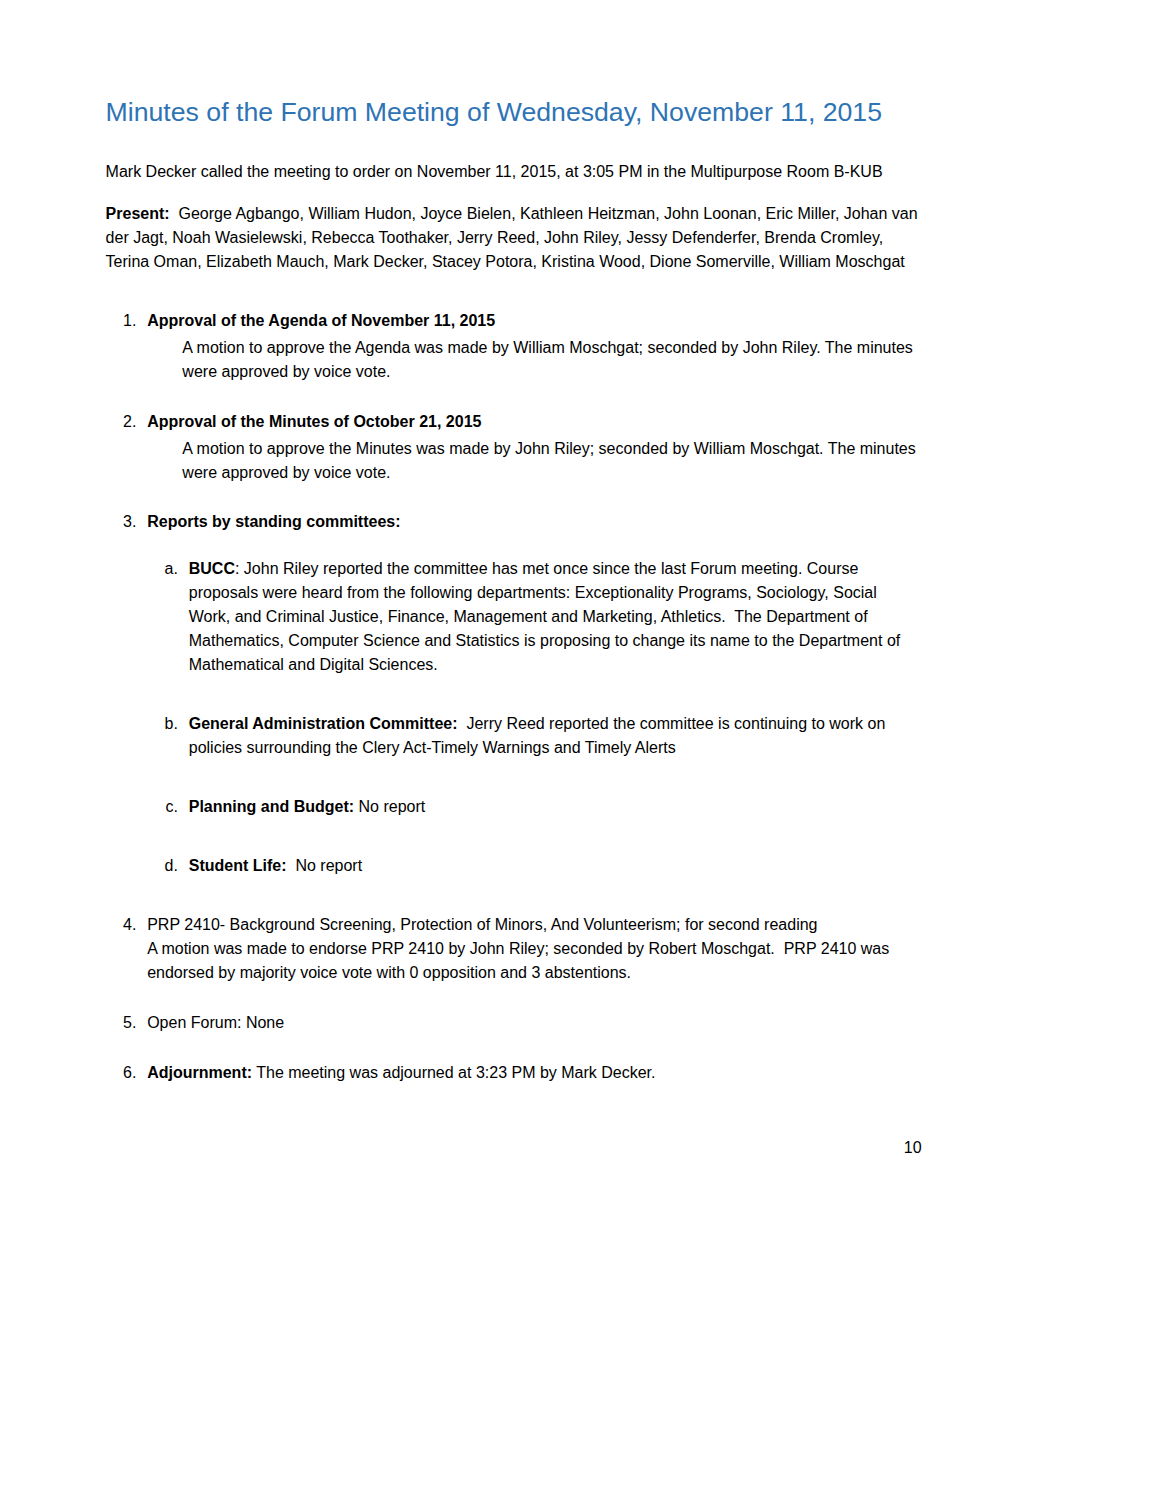Minutes of the Forum Meeting of Wednesday, November 11, 2015
Mark Decker called the meeting to order on November 11, 2015, at 3:05 PM in the Multipurpose Room B-KUB
Present: George Agbango, William Hudon, Joyce Bielen, Kathleen Heitzman, John Loonan, Eric Miller, Johan van der Jagt, Noah Wasielewski, Rebecca Toothaker, Jerry Reed, John Riley, Jessy Defenderfer, Brenda Cromley, Terina Oman, Elizabeth Mauch, Mark Decker, Stacey Potora, Kristina Wood, Dione Somerville, William Moschgat
Approval of the Agenda of November 11, 2015
A motion to approve the Agenda was made by William Moschgat; seconded by John Riley. The minutes were approved by voice vote.
Approval of the Minutes of October 21, 2015
A motion to approve the Minutes was made by John Riley; seconded by William Moschgat. The minutes were approved by voice vote.
Reports by standing committees:
BUCC: John Riley reported the committee has met once since the last Forum meeting. Course proposals were heard from the following departments: Exceptionality Programs, Sociology, Social Work, and Criminal Justice, Finance, Management and Marketing, Athletics. The Department of Mathematics, Computer Science and Statistics is proposing to change its name to the Department of Mathematical and Digital Sciences.
General Administration Committee: Jerry Reed reported the committee is continuing to work on policies surrounding the Clery Act-Timely Warnings and Timely Alerts
Planning and Budget: No report
Student Life: No report
PRP 2410- Background Screening, Protection of Minors, And Volunteerism; for second reading
A motion was made to endorse PRP 2410 by John Riley; seconded by Robert Moschgat. PRP 2410 was endorsed by majority voice vote with 0 opposition and 3 abstentions.
Open Forum: None
Adjournment: The meeting was adjourned at 3:23 PM by Mark Decker.
10